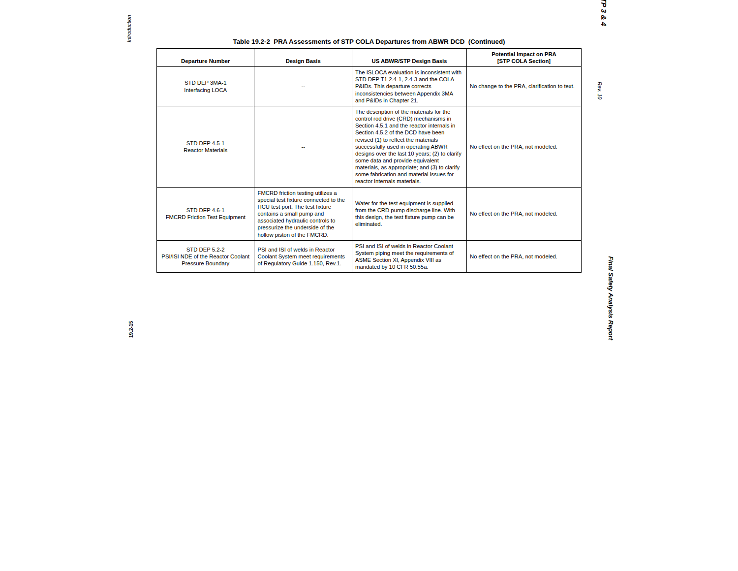Introduction
19.2-15
STP 3 & 4
Rev. 10
Final Safety Analysis Report
Table 19.2-2 PRA Assessments of STP COLA Departures from ABWR DCD (Continued)
| Departure Number | Design Basis | US ABWR/STP Design Basis | Potential Impact on PRA [STP COLA Section] |
| --- | --- | --- | --- |
| STD DEP 3MA-1 Interfacing LOCA | -- | The ISLOCA evaluation is inconsistent with STD DEP T1 2.4-1, 2.4-3 and the COLA P&IDs. This departure corrects inconsistencies between Appendix 3MA and P&IDs in Chapter 21. | No change to the PRA, clarification to text. |
| STD DEP 4.5-1 Reactor Materials | -- | The description of the materials for the control rod drive (CRD) mechanisms in Section 4.5.1 and the reactor internals in Section 4.5.2 of the DCD have been revised (1) to reflect the materials successfully used in operating ABWR designs over the last 10 years; (2) to clarify some data and provide equivalent materials, as appropriate; and (3) to clarify some fabrication and material issues for reactor internals materials. | No effect on the PRA, not modeled. |
| STD DEP 4.6-1 FMCRD Friction Test Equipment | FMCRD friction testing utilizes a special test fixture connected to the HCU test port. The test fixture contains a small pump and associated hydraulic controls to pressurize the underside of the hollow piston of the FMCRD. | Water for the test equipment is supplied from the CRD pump discharge line. With this design, the test fixture pump can be eliminated. | No effect on the PRA, not modeled. |
| STD DEP 5.2-2 PSI/ISI NDE of the Reactor Coolant Pressure Boundary | PSI and ISI of welds in Reactor Coolant System meet requirements of Regulatory Guide 1.150, Rev.1. | PSI and ISI of welds in Reactor Coolant System piping meet the requirements of ASME Section XI, Appendix VIII as mandated by 10 CFR 50.55a. | No effect on the PRA, not modeled. |